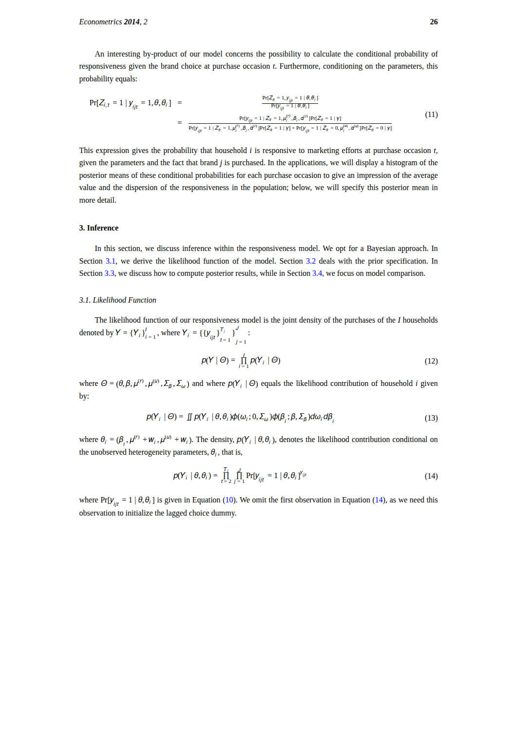Econometrics 2014, 2 26
An interesting by-product of our model concerns the possibility to calculate the conditional probability of responsiveness given the brand choice at purchase occasion t. Furthermore, conditioning on the parameters, this probability equals:
Pr[Zi,t=1|yijt=1,θ,θi] = Pr[Zit=1,yijt=1|θ,θi] Pr[yijt=1|θ,θi] = Pr[yijt=1|Zit=1,μi(r),βi,α(r)] Pr[Zit=1|γ] Pr[yijt=1|Zit=1,μi(r),βi,α(r)] Pr[Zit=1|γ] + Pr[yijt=1|Zit=0,μi(u),α(u)] Pr[Zit=0|γ]
(11)
This expression gives the probability that household i is responsive to marketing efforts at purchase occasion t, given the parameters and the fact that brand j is purchased. In the applications, we will display a histogram of the posterior means of these conditional probabilities for each purchase occasion to give an impression of the average value and the dispersion of the responsiveness in the population; below, we will specify this posterior mean in more detail.
3. Inference
In this section, we discuss inference within the responsiveness model. We opt for a Bayesian approach. In Section 3.1, we derive the likelihood function of the model. Section 3.2 deals with the prior specification. In Section 3.3, we discuss how to compute posterior results, while in Section 3.4, we focus on model comparison.
3.1. Likelihood Function
The likelihood function of our responsiveness model is the joint density of the purchases of the I households denoted by Y={Yi}i=1I, where Yi={{yijt}t=1Ti}j=1J:
p(Y|Θ)= ∏i=1I p(Yi|Θ)
(12)
where Θ=(θ,β,μ(r),μ(u),Σβ,Σω) and where p(Yi|Θ) equals the likelihood contribution of household i given by:
p(Yi|Θ)= ∬ p(Yi|θ,θi) ϕ(ωi;0,Σω) ϕ(βi;β,Σβ) dωidβi
(13)
where θi=(βi,μ(r)+wi,μ(u)+wi). The density, p(Yi|θ,θi), denotes the likelihood contribution conditional on the unobserved heterogeneity parameters, θi, that is,
p(Yi|θ,θi)= ∏t=2Ti ∏j=1J Pr[yijt=1|θ,θi]yijt
(14)
where Pr[yijt=1|θ,θi] is given in Equation (10). We omit the first observation in Equation (14), as we need this observation to initialize the lagged choice dummy.